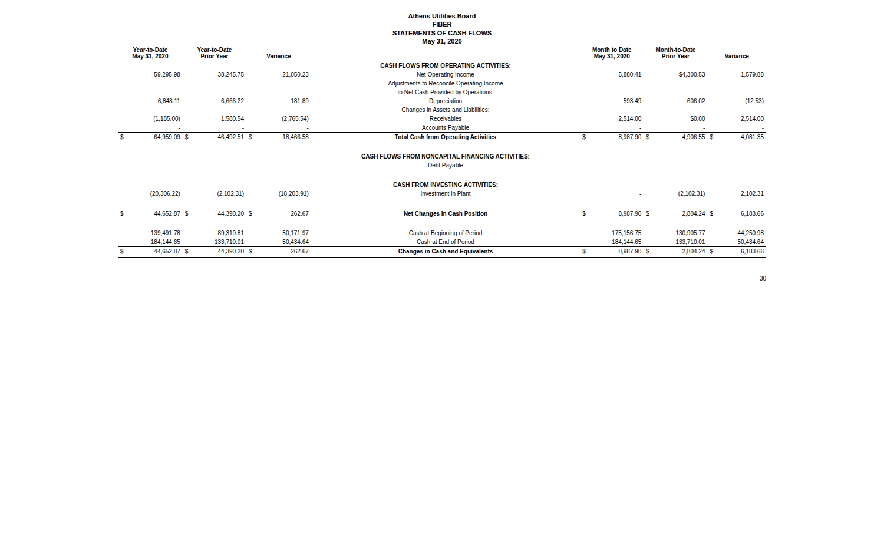Athens Utilities Board
FIBER
STATEMENTS OF CASH FLOWS
May 31, 2020
| Year-to-Date May 31, 2020 | Year-to-Date Prior Year | Variance | | Month to Date May 31, 2020 | Month-to-Date Prior Year | Variance |
| --- | --- | --- | --- | --- | --- | --- |
| | CASH FLOWS FROM OPERATING ACTIVITIES: | |
| | 59,295.98 | | 38,245.75 | | 21,050.23 | Net Operating Income | | 5,880.41 | | $4,300.53 | | 1,579.88 |
| | Adjustments to Reconcile Operating Income | |
| | to Net Cash Provided by Operations: | |
| | 6,848.11 | | 6,666.22 | | 181.89 | Depreciation | | 593.49 | | 606.02 | | (12.53) |
| | Changes in Assets and Liabilities: | |
| | (1,185.00) | | 1,580.54 | | (2,765.54) | Receivables | | 2,514.00 | | $0.00 | | 2,514.00 |
| | - | | - | | - | Accounts Payable | | - | | - | | - |
| $ | 64,959.09 | $ | 46,492.51 | $ | 18,466.58 | Total Cash from Operating Activities | $ | 8,987.90 | $ | 4,906.55 | $ | 4,081.35 |
| | CASH FLOWS FROM NONCAPITAL FINANCING ACTIVITIES: | |
| | - | | - | | - | Debt Payable | | - | | - | | - |
| | CASH FROM INVESTING ACTIVITIES: | |
| | (20,306.22) | | (2,102.31) | | (18,203.91) | Investment in Plant | | - | | (2,102.31) | | 2,102.31 |
| $ | 44,652.87 | $ | 44,390.20 | $ | 262.67 | Net Changes in Cash Position | $ | 8,987.90 | $ | 2,804.24 | $ | 6,183.66 |
| | 139,491.78 | | 89,319.81 | | 50,171.97 | Cash at Beginning of Period | | 175,156.75 | | 130,905.77 | | 44,250.98 |
| | 184,144.65 | | 133,710.01 | | 50,434.64 | Cash at End of Period | | 184,144.65 | | 133,710.01 | | 50,434.64 |
| $ | 44,652.87 | $ | 44,390.20 | $ | 262.67 | Changes in Cash and Equivalents | $ | 8,987.90 | $ | 2,804.24 | $ | 6,183.66 |
30